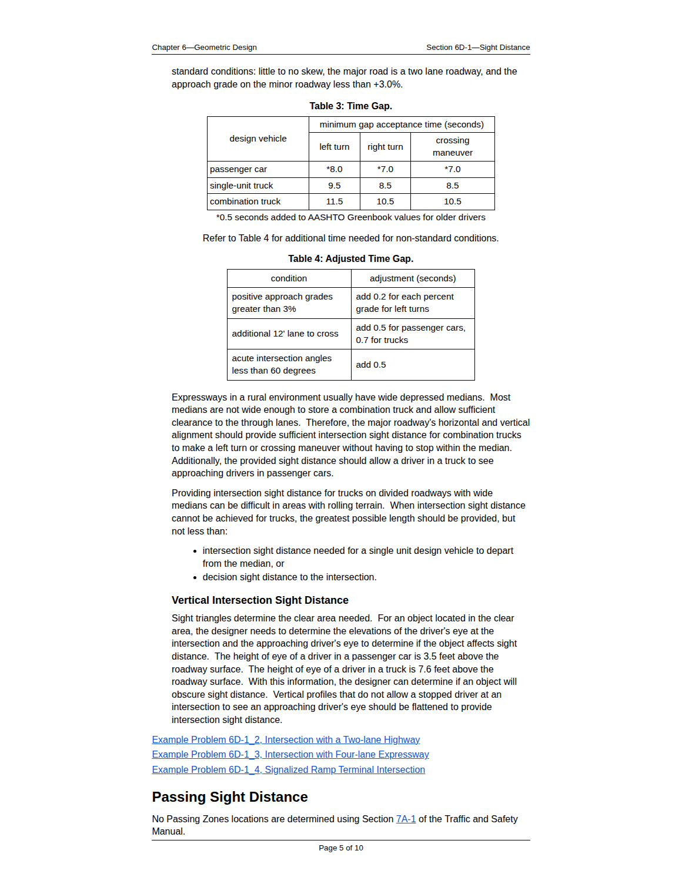Chapter 6—Geometric Design Section 6D-1—Sight Distance
standard conditions: little to no skew, the major road is a two lane roadway, and the approach grade on the minor roadway less than +3.0%.
Table 3: Time Gap.
| design vehicle | minimum gap acceptance time (seconds) |
| --- | --- |
| left turn | right turn | crossing maneuver |
| passenger car | *8.0 | *7.0 | *7.0 |
| single-unit truck | 9.5 | 8.5 | 8.5 |
| combination truck | 11.5 | 10.5 | 10.5 |
*0.5 seconds added to AASHTO Greenbook values for older drivers
Refer to Table 4 for additional time needed for non-standard conditions.
Table 4: Adjusted Time Gap.
| condition | adjustment (seconds) |
| --- | --- |
| positive approach grades greater than 3% | add 0.2 for each percent grade for left turns |
| additional 12' lane to cross | add 0.5 for passenger cars, 0.7 for trucks |
| acute intersection angles less than 60 degrees | add 0.5 |
Expressways in a rural environment usually have wide depressed medians. Most medians are not wide enough to store a combination truck and allow sufficient clearance to the through lanes. Therefore, the major roadway's horizontal and vertical alignment should provide sufficient intersection sight distance for combination trucks to make a left turn or crossing maneuver without having to stop within the median. Additionally, the provided sight distance should allow a driver in a truck to see approaching drivers in passenger cars.
Providing intersection sight distance for trucks on divided roadways with wide medians can be difficult in areas with rolling terrain. When intersection sight distance cannot be achieved for trucks, the greatest possible length should be provided, but not less than:
intersection sight distance needed for a single unit design vehicle to depart from the median, or
decision sight distance to the intersection.
Vertical Intersection Sight Distance
Sight triangles determine the clear area needed. For an object located in the clear area, the designer needs to determine the elevations of the driver's eye at the intersection and the approaching driver's eye to determine if the object affects sight distance. The height of eye of a driver in a passenger car is 3.5 feet above the roadway surface. The height of eye of a driver in a truck is 7.6 feet above the roadway surface. With this information, the designer can determine if an object will obscure sight distance. Vertical profiles that do not allow a stopped driver at an intersection to see an approaching driver's eye should be flattened to provide intersection sight distance.
Example Problem 6D-1_2, Intersection with a Two-lane Highway
Example Problem 6D-1_3, Intersection with Four-lane Expressway
Example Problem 6D-1_4, Signalized Ramp Terminal Intersection
Passing Sight Distance
No Passing Zones locations are determined using Section 7A-1 of the Traffic and Safety Manual.
Page 5 of 10